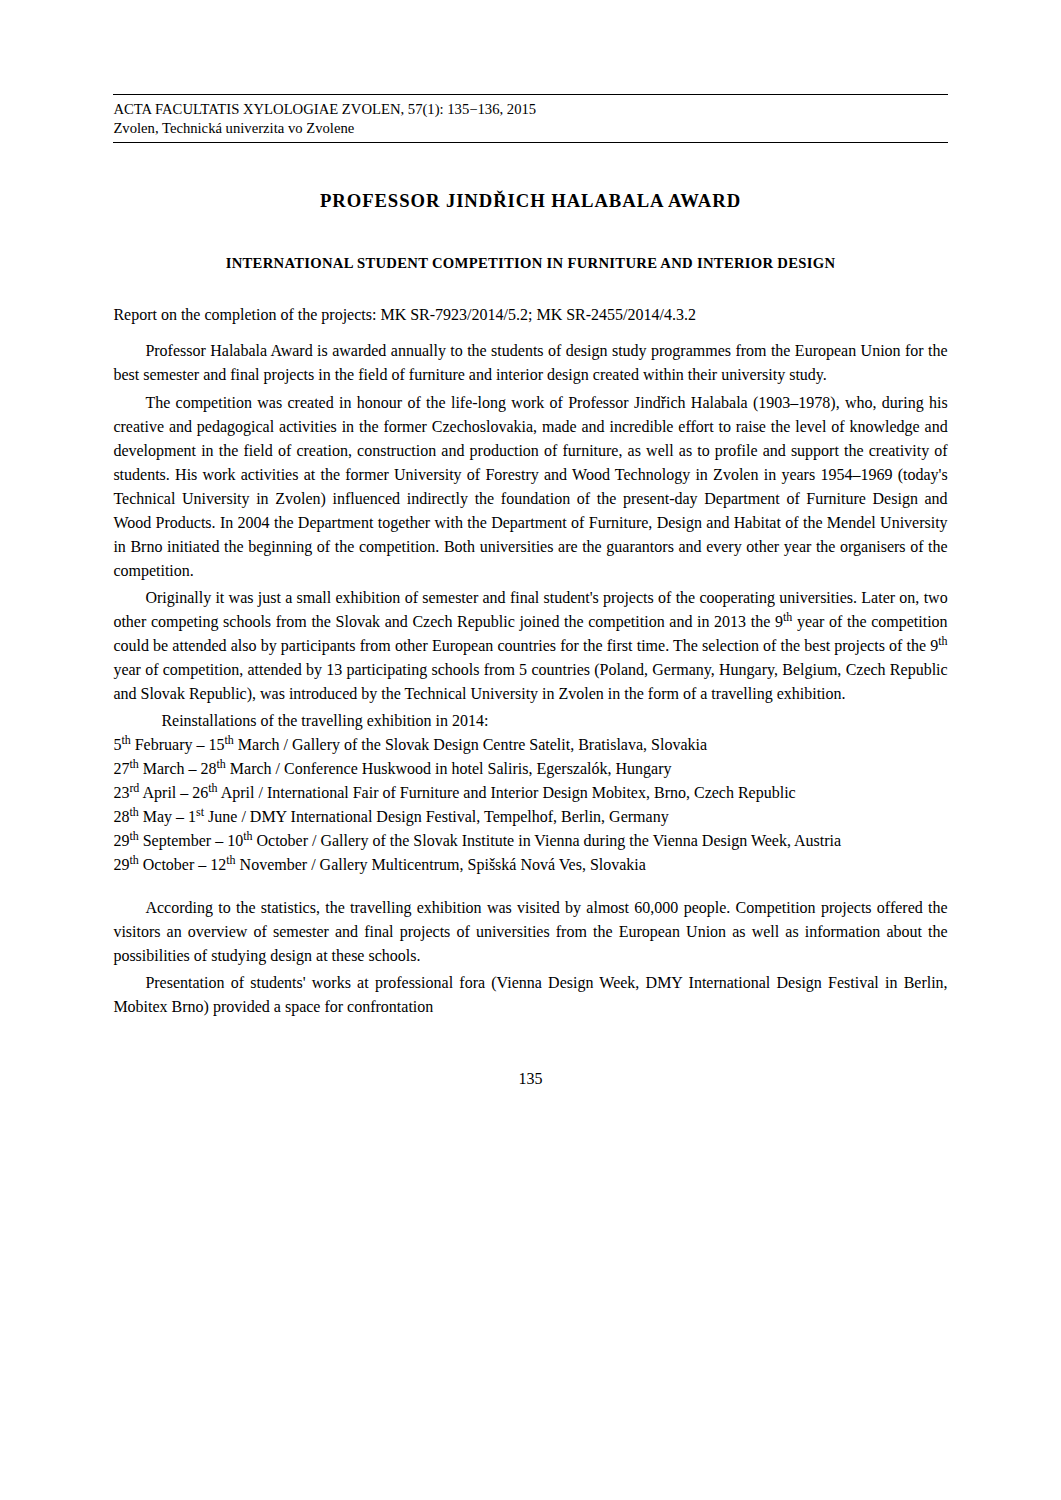ACTA FACULTATIS XYLOLOGIAE ZVOLEN, 57(1): 135−136, 2015
Zvolen, Technická univerzita vo Zvolene
PROFESSOR JINDŘICH HALABALA AWARD
INTERNATIONAL STUDENT COMPETITION IN FURNITURE AND INTERIOR DESIGN
Report on the completion of the projects: MK SR-7923/2014/5.2; MK SR-2455/2014/4.3.2
Professor Halabala Award is awarded annually to the students of design study programmes from the European Union for the best semester and final projects in the field of furniture and interior design created within their university study.
The competition was created in honour of the life-long work of Professor Jindřich Halabala (1903–1978), who, during his creative and pedagogical activities in the former Czechoslovakia, made and incredible effort to raise the level of knowledge and development in the field of creation, construction and production of furniture, as well as to profile and support the creativity of students. His work activities at the former University of Forestry and Wood Technology in Zvolen in years 1954–1969 (today's Technical University in Zvolen) influenced indirectly the foundation of the present-day Department of Furniture Design and Wood Products. In 2004 the Department together with the Department of Furniture, Design and Habitat of the Mendel University in Brno initiated the beginning of the competition. Both universities are the guarantors and every other year the organisers of the competition.
Originally it was just a small exhibition of semester and final student's projects of the cooperating universities. Later on, two other competing schools from the Slovak and Czech Republic joined the competition and in 2013 the 9th year of the competition could be attended also by participants from other European countries for the first time. The selection of the best projects of the 9th year of competition, attended by 13 participating schools from 5 countries (Poland, Germany, Hungary, Belgium, Czech Republic and Slovak Republic), was introduced by the Technical University in Zvolen in the form of a travelling exhibition.
Reinstallations of the travelling exhibition in 2014:
5th February – 15th March / Gallery of the Slovak Design Centre Satelit, Bratislava, Slovakia
27th March – 28th March / Conference Huskwood in hotel Saliris, Egerszalók, Hungary
23rd April – 26th April / International Fair of Furniture and Interior Design Mobitex, Brno, Czech Republic
28th May – 1st June / DMY International Design Festival, Tempelhof, Berlin, Germany
29th September – 10th October / Gallery of the Slovak Institute in Vienna during the Vienna Design Week, Austria
29th October – 12th November / Gallery Multicentrum, Spišská Nová Ves, Slovakia
According to the statistics, the travelling exhibition was visited by almost 60,000 people. Competition projects offered the visitors an overview of semester and final projects of universities from the European Union as well as information about the possibilities of studying design at these schools.
Presentation of students' works at professional fora (Vienna Design Week, DMY International Design Festival in Berlin, Mobitex Brno) provided a space for confrontation
135